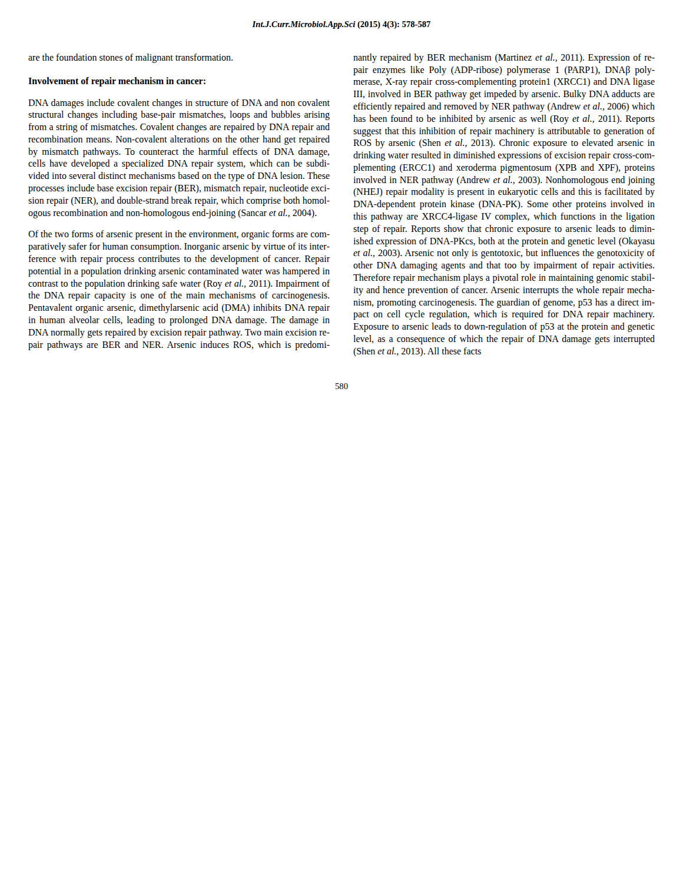Int.J.Curr.Microbiol.App.Sci (2015) 4(3): 578-587
are the foundation stones of malignant transformation.
Involvement of repair mechanism in cancer:
DNA damages include covalent changes in structure of DNA and non covalent structural changes including base-pair mismatches, loops and bubbles arising from a string of mismatches. Covalent changes are repaired by DNA repair and recombination means. Non-covalent alterations on the other hand get repaired by mismatch pathways. To counteract the harmful effects of DNA damage, cells have developed a specialized DNA repair system, which can be subdivided into several distinct mechanisms based on the type of DNA lesion. These processes include base excision repair (BER), mismatch repair, nucleotide excision repair (NER), and double-strand break repair, which comprise both homologous recombination and non-homologous end-joining (Sancar et al., 2004).
Of the two forms of arsenic present in the environment, organic forms are comparatively safer for human consumption. Inorganic arsenic by virtue of its interference with repair process contributes to the development of cancer. Repair potential in a population drinking arsenic contaminated water was hampered in contrast to the population drinking safe water (Roy et al., 2011). Impairment of the DNA repair capacity is one of the main mechanisms of carcinogenesis. Pentavalent organic arsenic, dimethylarsenic acid (DMA) inhibits DNA repair in human alveolar cells, leading to prolonged DNA damage. The damage in DNA normally gets repaired by excision repair pathway. Two main excision repair pathways are BER and NER. Arsenic induces ROS, which is predominantly repaired by BER mechanism (Martinez et al., 2011). Expression of repair enzymes like Poly (ADP-ribose) polymerase 1 (PARP1), DNAβ polymerase, X-ray repair cross-complementing protein1 (XRCC1) and DNA ligase III, involved in BER pathway get impeded by arsenic. Bulky DNA adducts are efficiently repaired and removed by NER pathway (Andrew et al., 2006) which has been found to be inhibited by arsenic as well (Roy et al., 2011). Reports suggest that this inhibition of repair machinery is attributable to generation of ROS by arsenic (Shen et al., 2013). Chronic exposure to elevated arsenic in drinking water resulted in diminished expressions of excision repair cross-complementing (ERCC1) and xeroderma pigmentosum (XPB and XPF), proteins involved in NER pathway (Andrew et al., 2003). Nonhomologous end joining (NHEJ) repair modality is present in eukaryotic cells and this is facilitated by DNA-dependent protein kinase (DNA-PK). Some other proteins involved in this pathway are XRCC4-ligase IV complex, which functions in the ligation step of repair. Reports show that chronic exposure to arsenic leads to diminished expression of DNA-PKcs, both at the protein and genetic level (Okayasu et al., 2003). Arsenic not only is gentotoxic, but influences the genotoxicity of other DNA damaging agents and that too by impairment of repair activities. Therefore repair mechanism plays a pivotal role in maintaining genomic stability and hence prevention of cancer. Arsenic interrupts the whole repair mechanism, promoting carcinogenesis. The guardian of genome, p53 has a direct impact on cell cycle regulation, which is required for DNA repair machinery. Exposure to arsenic leads to down-regulation of p53 at the protein and genetic level, as a consequence of which the repair of DNA damage gets interrupted (Shen et al., 2013). All these facts
580